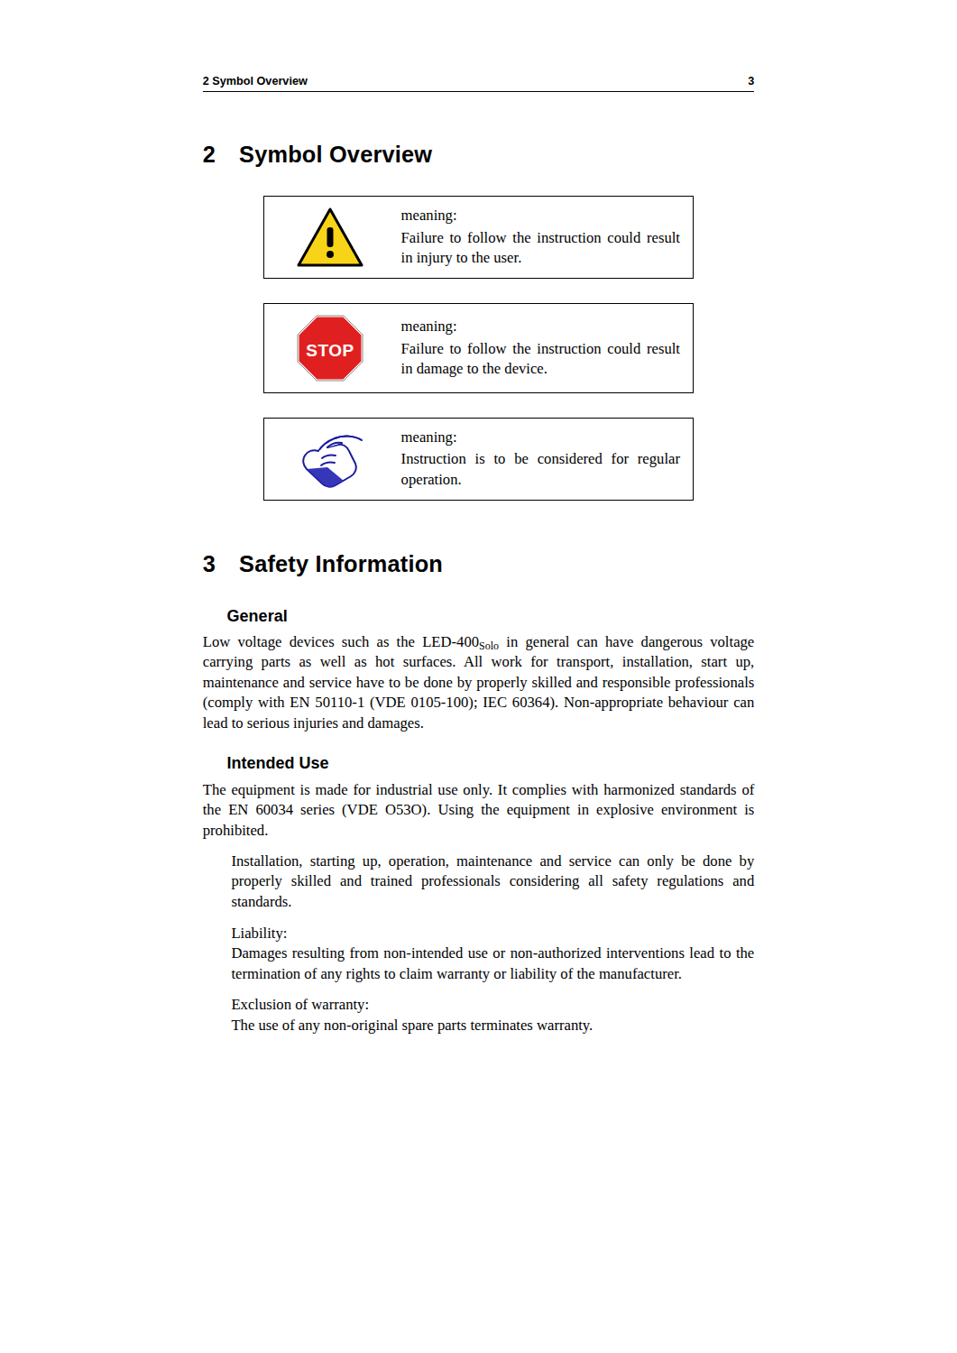2 Symbol Overview 3
2 Symbol Overview
| | meaning: Failure to follow the instruction could result in injury to the user. |
| STOP | meaning: Failure to follow the instruction could result in damage to the device. |
| | meaning: Instruction is to be considered for regular operation. |
3 Safety Information
General
Low voltage devices such as the LED-400Solo in general can have dangerous voltage carrying parts as well as hot surfaces. All work for transport, installation, start up, maintenance and service have to be done by properly skilled and responsible professionals (comply with EN 50110-1 (VDE 0105-100); IEC 60364). Non-appropriate behaviour can lead to serious injuries and damages.
Intended Use
The equipment is made for industrial use only. It complies with harmonized standards of the EN 60034 series (VDE O53O). Using the equipment in explosive environment is prohibited.
Installation, starting up, operation, maintenance and service can only be done by properly skilled and trained professionals considering all safety regulations and standards.
Liability:
Damages resulting from non-intended use or non-authorized interventions lead to the termination of any rights to claim warranty or liability of the manufacturer.
Exclusion of warranty:
The use of any non-original spare parts terminates warranty.